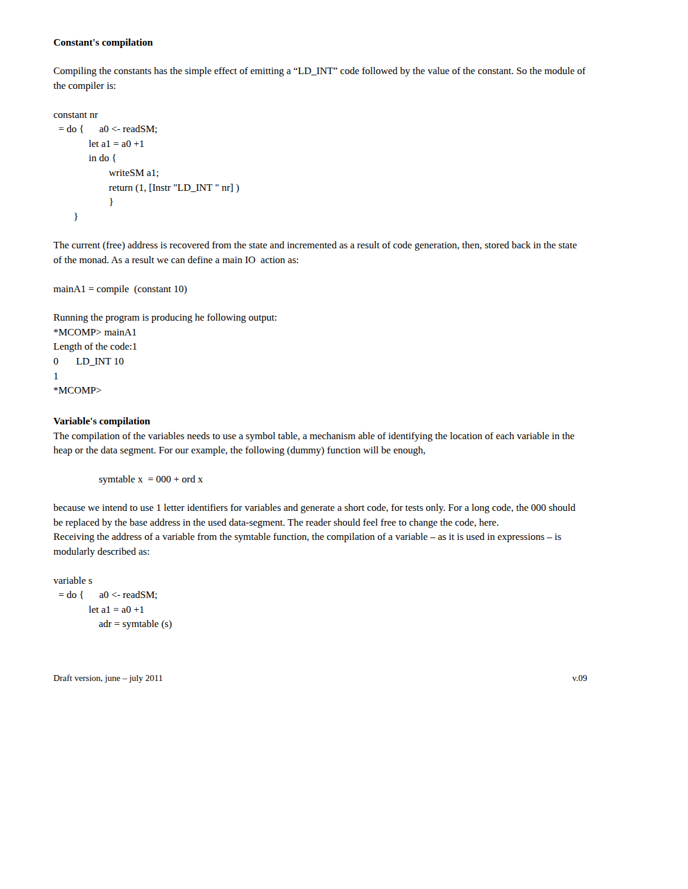Constant's compilation
Compiling the constants has the simple effect of emitting a “LD_INT” code followed by the value of the constant. So the module of the compiler is:
constant nr = do { a0 <- readSM; let a1 = a0 +1 in do { writeSM a1; return (1, [Instr "LD_INT " nr] ) } }
The current (free) address is recovered from the state and incremented as a result of code generation, then, stored back in the state of the monad. As a result we can define a main IO action as:
mainA1 = compile (constant 10)
Running the program is producing he following output:
*MCOMP> mainA1 Length of the code:1 0 LD_INT 10 1 *MCOMP>
Variable's compilation
The compilation of the variables needs to use a symbol table, a mechanism able of identifying the location of each variable in the heap or the data segment. For our example, the following (dummy) function will be enough,
symtable x = 000 + ord x
because we intend to use 1 letter identifiers for variables and generate a short code, for tests only. For a long code, the 000 should be replaced by the base address in the used data-segment. The reader should feel free to change the code, here.
Receiving the address of a variable from the symtable function, the compilation of a variable – as it is used in expressions – is modularly described as:
variable s = do { a0 <- readSM; let a1 = a0 +1 adr = symtable (s)
Draft version, june – july 2011 v.09